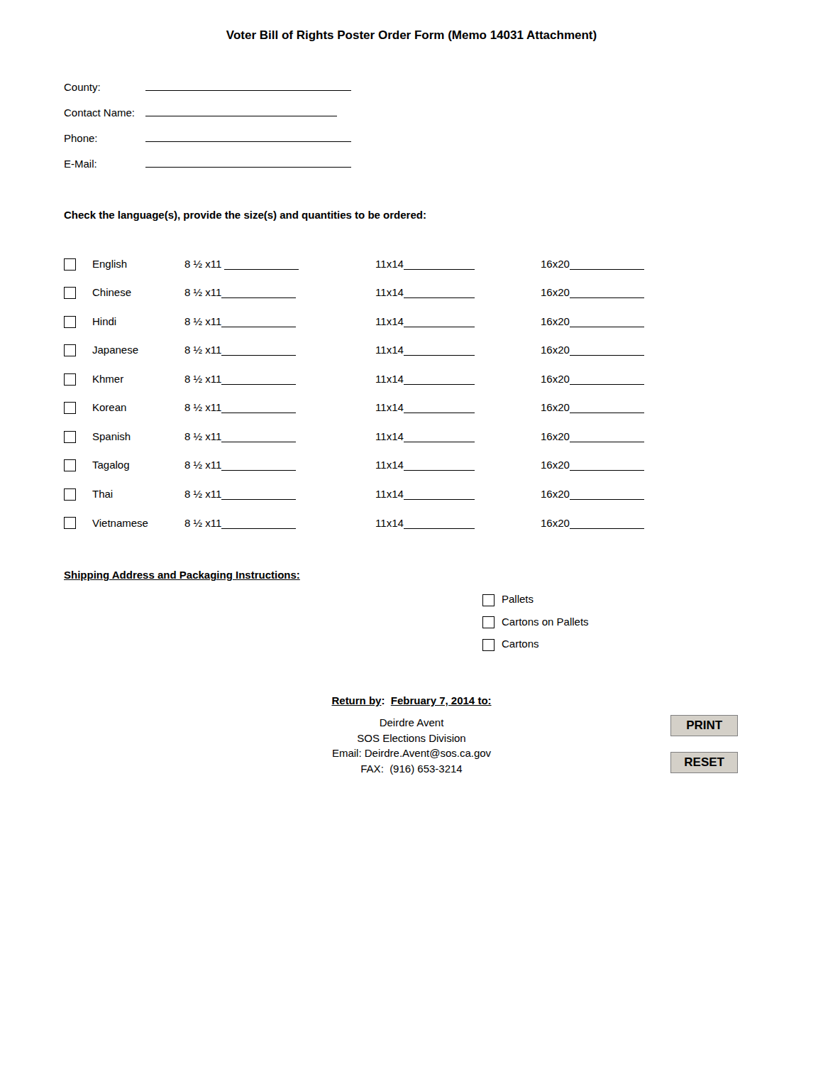Voter Bill of Rights Poster Order Form (Memo 14031 Attachment)
County:
Contact Name:
Phone:
E-Mail:
Check the language(s), provide the size(s) and quantities to be ordered:
| | English | 8 ½ x11 | 11x14 | 16x20 |
| | Chinese | 8 ½ x11 | 11x14 | 16x20 |
| | Hindi | 8 ½ x11 | 11x14 | 16x20 |
| | Japanese | 8 ½ x11 | 11x14 | 16x20 |
| | Khmer | 8 ½ x11 | 11x14 | 16x20 |
| | Korean | 8 ½ x11 | 11x14 | 16x20 |
| | Spanish | 8 ½ x11 | 11x14 | 16x20 |
| | Tagalog | 8 ½ x11 | 11x14 | 16x20 |
| | Thai | 8 ½ x11 | 11x14 | 16x20 |
| | Vietnamese | 8 ½ x11 | 11x14 | 16x20 |
Shipping Address and Packaging Instructions:
Pallets
Cartons on Pallets
Cartons
Return by: February 7, 2014 to:
Deirdre Avent
SOS Elections Division
Email: Deirdre.Avent@sos.ca.gov
FAX: (916) 653-3214
PRINT
RESET